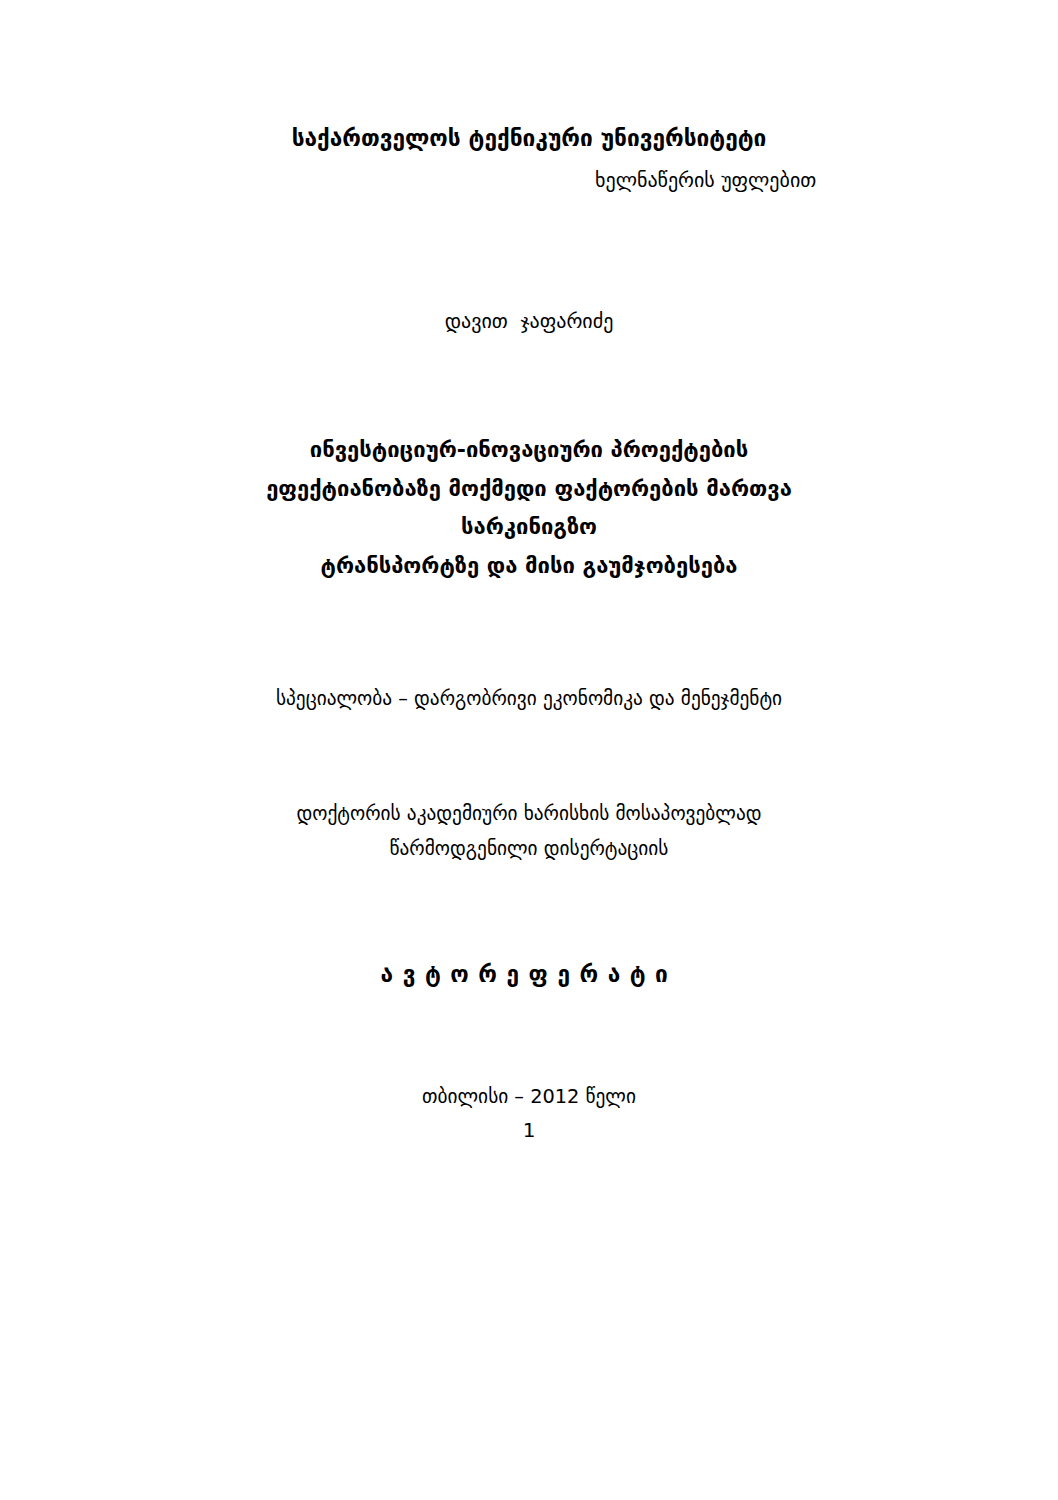საქართველოს ტექნიკური უნივერსიტეტი
ხელნაწერის უფლებით
დავით ჯაფარიძე
ინვესტიციურ-ინოვაციური პროექტების
ეფექტიანობაზე მოქმედი ფაქტორების მართვა სარკინიგზო
ტრანსპორტზე და მისი გაუმჯობესება
სპეციალობა – დარგობრივი ეკონომიკა და მენეჯმენტი
დოქტორის აკადემიური ხარისხის მოსაპოვებლად
წარმოდგენილი დისერტაციის
ავტორეფერატი
თბილისი – 2012 წელი
1